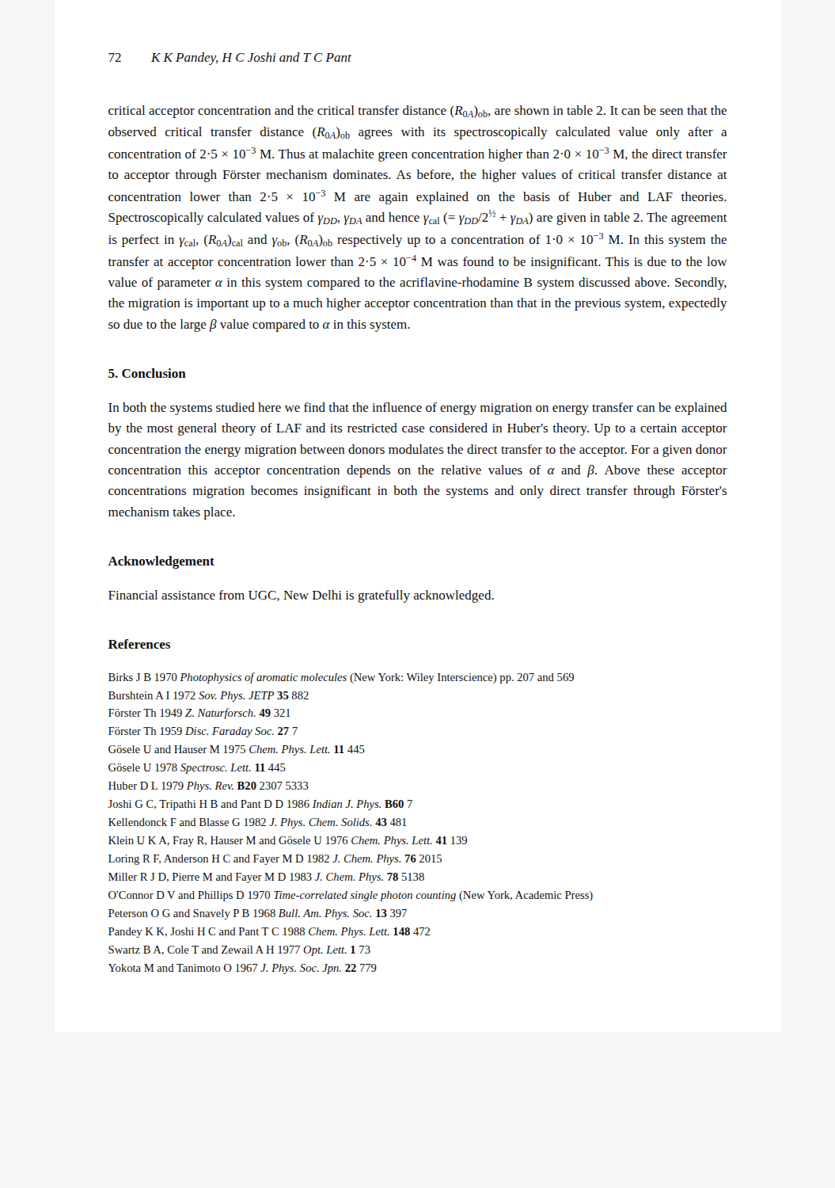72 K K Pandey, H C Joshi and T C Pant
critical acceptor concentration and the critical transfer distance (R0A)ob, are shown in table 2. It can be seen that the observed critical transfer distance (R0A)ob agrees with its spectroscopically calculated value only after a concentration of 2·5 × 10−3 M. Thus at malachite green concentration higher than 2·0 × 10−3 M, the direct transfer to acceptor through Förster mechanism dominates. As before, the higher values of critical transfer distance at concentration lower than 2·5 × 10−3 M are again explained on the basis of Huber and LAF theories. Spectroscopically calculated values of γDD, γDA and hence γcal (= γDD/2½ + γDA) are given in table 2. The agreement is perfect in γcal, (R0A)cal and γob, (R0A)ob respectively up to a concentration of 1·0 × 10−3 M. In this system the transfer at acceptor concentration lower than 2·5 × 10−4 M was found to be insignificant. This is due to the low value of parameter α in this system compared to the acriflavine-rhodamine B system discussed above. Secondly, the migration is important up to a much higher acceptor concentration than that in the previous system, expectedly so due to the large β value compared to α in this system.
5. Conclusion
In both the systems studied here we find that the influence of energy migration on energy transfer can be explained by the most general theory of LAF and its restricted case considered in Huber's theory. Up to a certain acceptor concentration the energy migration between donors modulates the direct transfer to the acceptor. For a given donor concentration this acceptor concentration depends on the relative values of α and β. Above these acceptor concentrations migration becomes insignificant in both the systems and only direct transfer through Förster's mechanism takes place.
Acknowledgement
Financial assistance from UGC, New Delhi is gratefully acknowledged.
References
Birks J B 1970 Photophysics of aromatic molecules (New York: Wiley Interscience) pp. 207 and 569
Burshtein A I 1972 Sov. Phys. JETP 35 882
Förster Th 1949 Z. Naturforsch. 49 321
Förster Th 1959 Disc. Faraday Soc. 27 7
Gösele U and Hauser M 1975 Chem. Phys. Lett. 11 445
Gösele U 1978 Spectrosc. Lett. 11 445
Huber D L 1979 Phys. Rev. B20 2307 5333
Joshi G C, Tripathi H B and Pant D D 1986 Indian J. Phys. B60 7
Kellendonck F and Blasse G 1982 J. Phys. Chem. Solids. 43 481
Klein U K A, Fray R, Hauser M and Gösele U 1976 Chem. Phys. Lett. 41 139
Loring R F, Anderson H C and Fayer M D 1982 J. Chem. Phys. 76 2015
Miller R J D, Pierre M and Fayer M D 1983 J. Chem. Phys. 78 5138
O'Connor D V and Phillips D 1970 Time-correlated single photon counting (New York, Academic Press)
Peterson O G and Snavely P B 1968 Bull. Am. Phys. Soc. 13 397
Pandey K K, Joshi H C and Pant T C 1988 Chem. Phys. Lett. 148 472
Swartz B A, Cole T and Zewail A H 1977 Opt. Lett. 1 73
Yokota M and Tanimoto O 1967 J. Phys. Soc. Jpn. 22 779